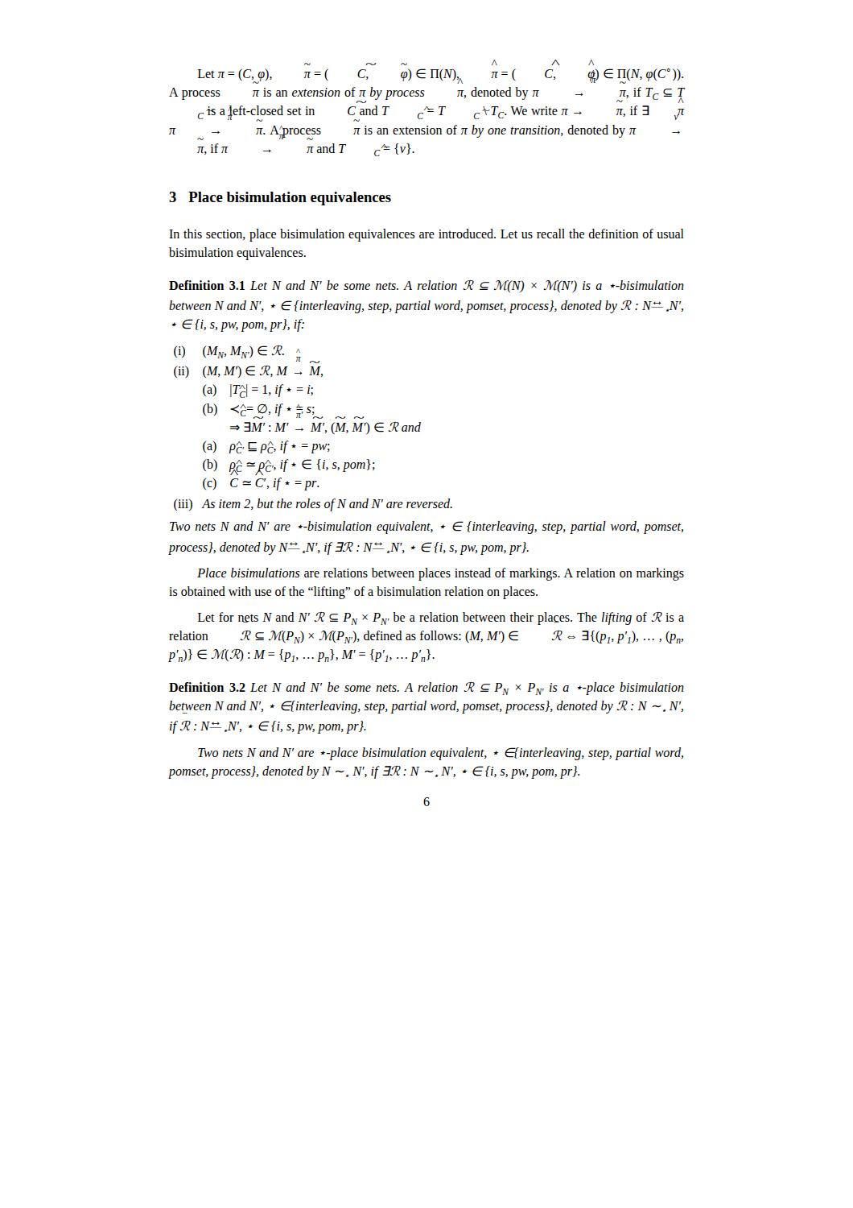Let π = (C, φ), ~π = (~C, ~φ) ∈ Π(N), ^π = (^C, ^φ) ∈ Π(N, φ(C∘)). A process ~π is an extension of π by process ^π, denoted by π ^π→ ~π, if TC ⊆ T~C is a left-closed set in ~C and T^C = T~C \ TC. We write π → ~π, if ∃^π π ^π→ ~π. A process ~π is an extension of π by one transition, denoted by π v→ ~π, if π ^π→ ~π and T^C = {v}.
3 Place bisimulation equivalences
In this section, place bisimulation equivalences are introduced. Let us recall the definition of usual bisimulation equivalences.
Definition 3.1 Let N and N′ be some nets. A relation ℛ ⊆ ℳ(N) × ℳ(N′) is a ⋆-bisimulation between N and N′, ⋆ ∈ {interleaving, step, partial word, pomset, process}, denoted by ℛ : N↔—⋆N′, ⋆ ∈ {i, s, pw, pom, pr}, if:
(i) (MN, MN′) ∈ ℛ.
(ii) (M, M′) ∈ ℛ, M ^π→ ~M,
(a) |T^C| = 1, if ⋆ = i;
(b) ≺^C= ∅, if ⋆ = s;
⇒ ∃~M′ : M′ ^π′→ ~M′, (~M, ~M′) ∈ ℛ and
(a) ρ^C′ ⊑ ρ^C, if ⋆ = pw;
(b) ρ^C ≃ ρ^C′, if ⋆ ∈ {i, s, pom};
(c) ^C ≃ ^C′, if ⋆ = pr.
(iii) As item 2, but the roles of N and N′ are reversed.
Two nets N and N′ are ⋆-bisimulation equivalent, ⋆ ∈ {interleaving, step, partial word, pomset, process}, denoted by N↔—⋆N′, if ∃ℛ : N↔—⋆N′, ⋆ ∈ {i, s, pw, pom, pr}.
Place bisimulations are relations between places instead of markings. A relation on markings is obtained with use of the “lifting” of a bisimulation relation on places.
Let for nets N and N′ ℛ ⊆ PN × PN′ be a relation between their places. The lifting of ℛ is a relation ‾ℛ ⊆ ℳ(PN) × ℳ(PN′), defined as follows: (M, M′) ∈ ‾ℛ ⇔ ∃{(p1, p′1), … , (pn, p′n)} ∈ ℳ(ℛ) : M = {p1, … pn}, M′ = {p′1, … p′n}.
Definition 3.2 Let N and N′ be some nets. A relation ℛ ⊆ PN × PN′ is a ⋆-place bisimulation between N and N′, ⋆ ∈{interleaving, step, partial word, pomset, process}, denoted by ℛ : N ∼⋆ N′, if ‾ℛ : N↔—⋆N′, ⋆ ∈ {i, s, pw, pom, pr}.
Two nets N and N′ are ⋆-place bisimulation equivalent, ⋆ ∈{interleaving, step, partial word, pomset, process}, denoted by N ∼⋆ N′, if ∃ℛ : N ∼⋆ N′, ⋆ ∈ {i, s, pw, pom, pr}.
6